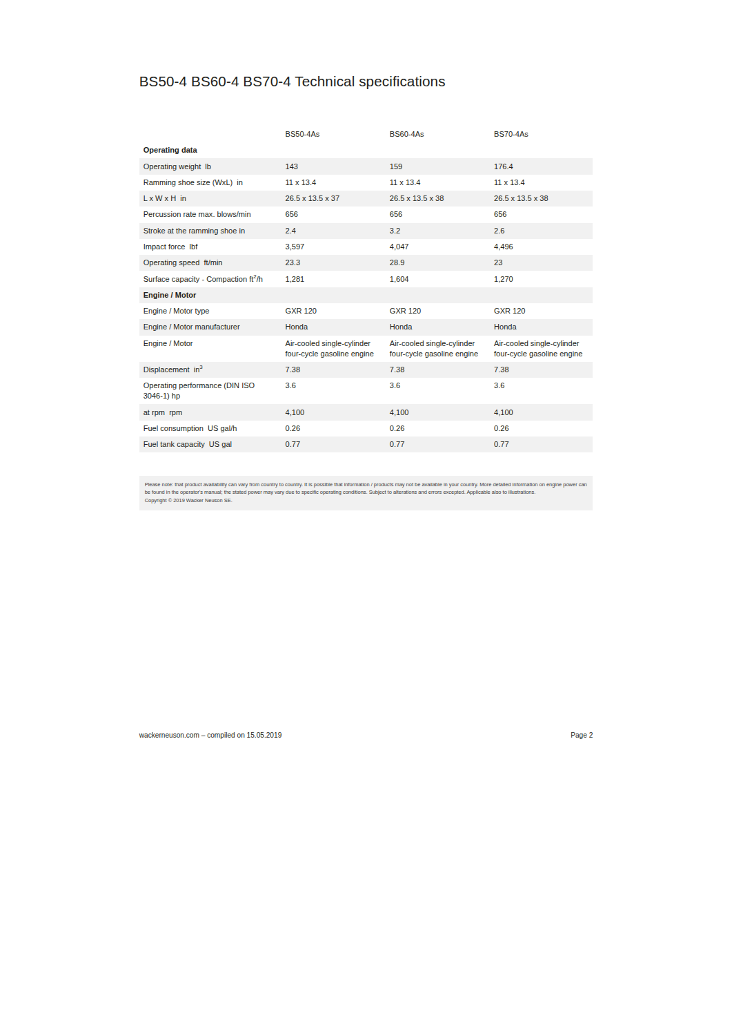BS50-4 BS60-4 BS70-4 Technical specifications
| | BS50-4As | BS60-4As | BS70-4As |
| --- | --- | --- | --- |
| Operating data | | | |
| Operating weight lb | 143 | 159 | 176.4 |
| Ramming shoe size (WxL) in | 11 x 13.4 | 11 x 13.4 | 11 x 13.4 |
| L x W x H in | 26.5 x 13.5 x 37 | 26.5 x 13.5 x 38 | 26.5 x 13.5 x 38 |
| Percussion rate max. blows/min | 656 | 656 | 656 |
| Stroke at the ramming shoe in | 2.4 | 3.2 | 2.6 |
| Impact force lbf | 3,597 | 4,047 | 4,496 |
| Operating speed ft/min | 23.3 | 28.9 | 23 |
| Surface capacity - Compaction ft 2 /h | 1,281 | 1,604 | 1,270 |
| Engine / Motor | | | |
| Engine / Motor type | GXR 120 | GXR 120 | GXR 120 |
| Engine / Motor manufacturer | Honda | Honda | Honda |
| Engine / Motor | Air-cooled single-cylinder four-cycle gasoline engine | Air-cooled single-cylinder four-cycle gasoline engine | Air-cooled single-cylinder four-cycle gasoline engine |
| Displacement in 3 | 7.38 | 7.38 | 7.38 |
| Operating performance (DIN ISO 3046-1) hp | 3.6 | 3.6 | 3.6 |
| at rpm rpm | 4,100 | 4,100 | 4,100 |
| Fuel consumption US gal/h | 0.26 | 0.26 | 0.26 |
| Fuel tank capacity US gal | 0.77 | 0.77 | 0.77 |
Please note: that product availability can vary from country to country. It is possible that information / products may not be available in your country. More detailed information on engine power can be found in the operator's manual; the stated power may vary due to specific operating conditions. Subject to alterations and errors excepted. Applicable also to illustrations.
Copyright © 2019 Wacker Neuson SE.
wackerneuson.com – compiled on 15.05.2019
Page 2